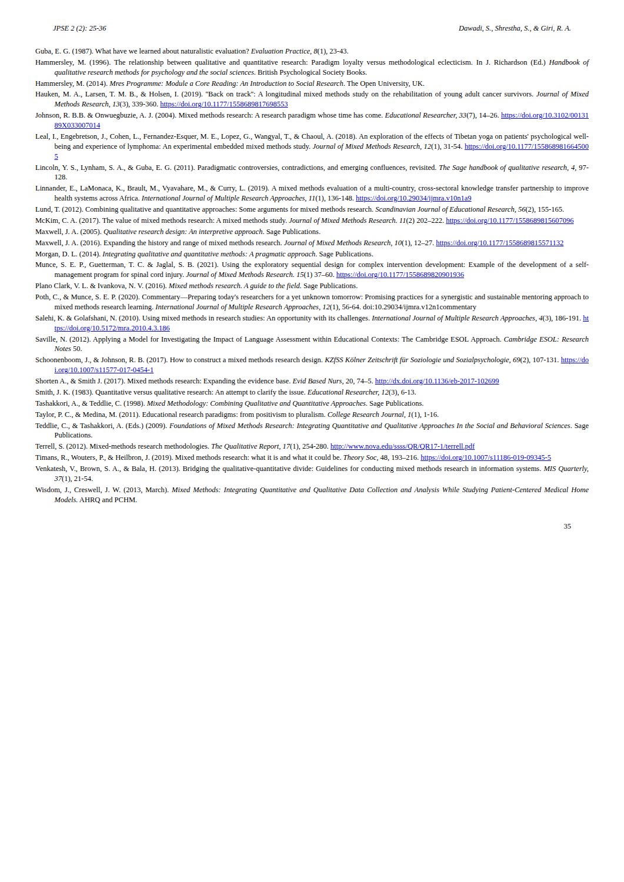JPSE 2 (2): 25-36 Dawadi, S., Shrestha, S., & Giri, R. A.
Guba, E. G. (1987). What have we learned about naturalistic evaluation? Evaluation Practice, 8(1), 23-43.
Hammersley, M. (1996). The relationship between qualitative and quantitative research: Paradigm loyalty versus methodological eclecticism. In J. Richardson (Ed.) Handbook of qualitative research methods for psychology and the social sciences. British Psychological Society Books.
Hammersley, M. (2014). Mres Programme: Module a Core Reading: An Introduction to Social Research. The Open University, UK.
Hauken, M. A., Larsen, T. M. B., & Holsen, I. (2019). ''Back on track'': A longitudinal mixed methods study on the rehabilitation of young adult cancer survivors. Journal of Mixed Methods Research, 13(3), 339-360. https://doi.org/10.1177/1558689817698553
Johnson, R. B.B. & Onwuegbuzie, A. J. (2004). Mixed methods research: A research paradigm whose time has come. Educational Researcher, 33(7), 14–26. https://doi.org/10.3102/0013189X033007014
Leal, I., Engebretson, J., Cohen, L., Fernandez-Esquer, M. E., Lopez, G., Wangyal, T., & Chaoul, A. (2018). An exploration of the effects of Tibetan yoga on patients' psychological well-being and experience of lymphoma: An experimental embedded mixed methods study. Journal of Mixed Methods Research, 12(1), 31-54. https://doi.org/10.1177/1558689816645005
Lincoln, Y. S., Lynham, S. A., & Guba, E. G. (2011). Paradigmatic controversies, contradictions, and emerging confluences, revisited. The Sage handbook of qualitative research, 4, 97-128.
Linnander, E., LaMonaca, K., Brault, M., Vyavahare, M., & Curry, L. (2019). A mixed methods evaluation of a multi-country, cross-sectoral knowledge transfer partnership to improve health systems across Africa. International Journal of Multiple Research Approaches, 11(1), 136-148. https://doi.org/10.29034/ijmra.v10n1a9
Lund, T. (2012). Combining qualitative and quantitative approaches: Some arguments for mixed methods research. Scandinavian Journal of Educational Research, 56(2), 155-165.
McKim, C. A. (2017). The value of mixed methods research: A mixed methods study. Journal of Mixed Methods Research. 11(2) 202–222. https://doi.org/10.1177/1558689815607096
Maxwell, J. A. (2005). Qualitative research design: An interpretive approach. Sage Publications.
Maxwell, J. A. (2016). Expanding the history and range of mixed methods research. Journal of Mixed Methods Research, 10(1), 12–27. https://doi.org/10.1177/1558689815571132
Morgan, D. L. (2014). Integrating qualitative and quantitative methods: A pragmatic approach. Sage Publications.
Munce, S. E. P., Guetterman, T. C. & Jaglal, S. B. (2021). Using the exploratory sequential design for complex intervention development: Example of the development of a self-management program for spinal cord injury. Journal of Mixed Methods Research. 15(1) 37–60. https://doi.org/10.1177/1558689820901936
Plano Clark, V. L. & Ivankova, N. V. (2016). Mixed methods research. A guide to the field. Sage Publications.
Poth, C., & Munce, S. E. P. (2020). Commentary—Preparing today's researchers for a yet unknown tomorrow: Promising practices for a synergistic and sustainable mentoring approach to mixed methods research learning. International Journal of Multiple Research Approaches, 12(1), 56-64. doi:10.29034/ijmra.v12n1commentary
Salehi, K. & Golafshani, N. (2010). Using mixed methods in research studies: An opportunity with its challenges. International Journal of Multiple Research Approaches, 4(3), 186-191. https://doi.org/10.5172/mra.2010.4.3.186
Saville, N. (2012). Applying a Model for Investigating the Impact of Language Assessment within Educational Contexts: The Cambridge ESOL Approach. Cambridge ESOL: Research Notes 50.
Schoonenboom, J., & Johnson, R. B. (2017). How to construct a mixed methods research design. KZfSS Kölner Zeitschrift für Soziologie und Sozialpsychologie, 69(2), 107-131. https://doi.org/10.1007/s11577-017-0454-1
Shorten A., & Smith J. (2017). Mixed methods research: Expanding the evidence base. Evid Based Nurs, 20, 74–5. http://dx.doi.org/10.1136/eb-2017-102699
Smith, J. K. (1983). Quantitative versus qualitative research: An attempt to clarify the issue. Educational Researcher, 12(3), 6-13.
Tashakkori, A., & Teddlie, C. (1998). Mixed Methodology: Combining Qualitative and Quantitative Approaches. Sage Publications.
Taylor, P. C., & Medina, M. (2011). Educational research paradigms: from positivism to pluralism. College Research Journal, 1(1), 1-16.
Teddlie, C., & Tashakkori, A. (Eds.) (2009). Foundations of Mixed Methods Research: Integrating Quantitative and Qualitative Approaches In the Social and Behavioral Sciences. Sage Publications.
Terrell, S. (2012). Mixed-methods research methodologies. The Qualitative Report, 17(1), 254-280. http://www.nova.edu/ssss/QR/QR17-1/terrell.pdf
Timans, R., Wouters, P., & Heilbron, J. (2019). Mixed methods research: what it is and what it could be. Theory Soc, 48, 193–216. https://doi.org/10.1007/s11186-019-09345-5
Venkatesh, V., Brown, S. A., & Bala, H. (2013). Bridging the qualitative-quantitative divide: Guidelines for conducting mixed methods research in information systems. MIS Quarterly, 37(1), 21-54.
Wisdom, J., Creswell, J. W. (2013, March). Mixed Methods: Integrating Quantitative and Qualitative Data Collection and Analysis While Studying Patient-Centered Medical Home Models. AHRQ and PCHM.
35